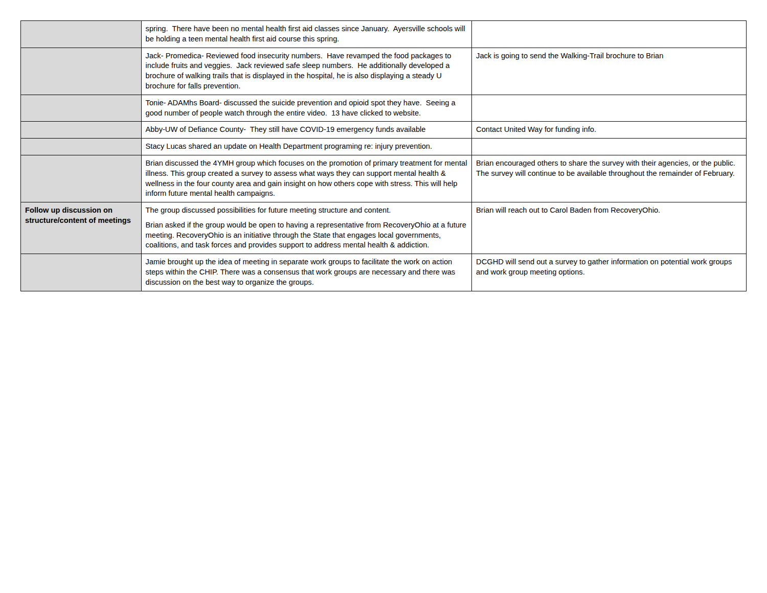| | spring. There have been no mental health first aid classes since January. Ayersville schools will be holding a teen mental health first aid course this spring. | |
| | Jack- Promedica- Reviewed food insecurity numbers. Have revamped the food packages to include fruits and veggies. Jack reviewed safe sleep numbers. He additionally developed a brochure of walking trails that is displayed in the hospital, he is also displaying a steady U brochure for falls prevention. | Jack is going to send the Walking-Trail brochure to Brian |
| | Tonie- ADAMhs Board- discussed the suicide prevention and opioid spot they have. Seeing a good number of people watch through the entire video. 13 have clicked to website. | |
| | Abby-UW of Defiance County- They still have COVID-19 emergency funds available | Contact United Way for funding info. |
| | Stacy Lucas shared an update on Health Department programing re: injury prevention. | |
| | Brian discussed the 4YMH group which focuses on the promotion of primary treatment for mental illness. This group created a survey to assess what ways they can support mental health & wellness in the four county area and gain insight on how others cope with stress. This will help inform future mental health campaigns. | Brian encouraged others to share the survey with their agencies, or the public. The survey will continue to be available throughout the remainder of February. |
| Follow up discussion on structure/content of meetings | The group discussed possibilities for future meeting structure and content. Brian asked if the group would be open to having a representative from RecoveryOhio at a future meeting. RecoveryOhio is an initiative through the State that engages local governments, coalitions, and task forces and provides support to address mental health & addiction. | Brian will reach out to Carol Baden from RecoveryOhio. |
| | Jamie brought up the idea of meeting in separate work groups to facilitate the work on action steps within the CHIP. There was a consensus that work groups are necessary and there was discussion on the best way to organize the groups. | DCGHD will send out a survey to gather information on potential work groups and work group meeting options. |